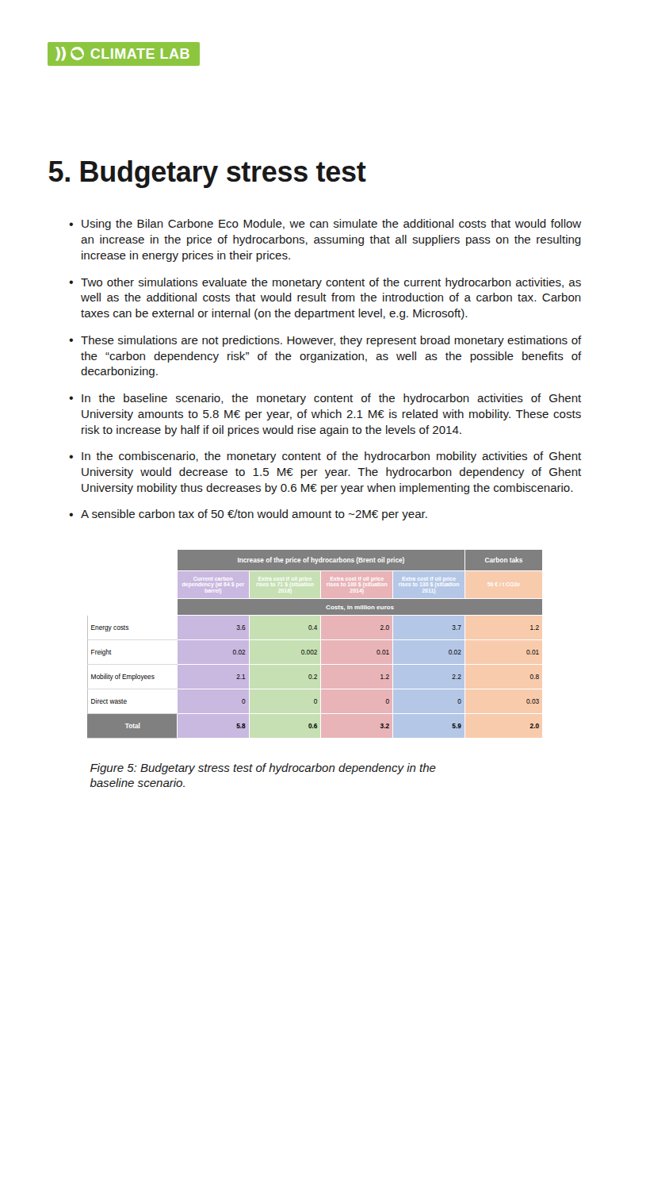)) CLIMATE LAB
5. Budgetary stress test
Using the Bilan Carbone Eco Module, we can simulate the additional costs that would follow an increase in the price of hydrocarbons, assuming that all suppliers pass on the resulting increase in energy prices in their prices.
Two other simulations evaluate the monetary content of the current hydrocarbon activities, as well as the additional costs that would result from the introduction of a carbon tax. Carbon taxes can be external or internal (on the department level, e.g. Microsoft).
These simulations are not predictions. However, they represent broad monetary estimations of the “carbon dependency risk” of the organization, as well as the possible benefits of decarbonizing.
In the baseline scenario, the monetary content of the hydrocarbon activities of Ghent University amounts to 5.8 M€ per year, of which 2.1 M€ is related with mobility. These costs risk to increase by half if oil prices would rise again to the levels of 2014.
In the combiscenario, the monetary content of the hydrocarbon mobility activities of Ghent University would decrease to 1.5 M€ per year. The hydrocarbon dependency of Ghent University mobility thus decreases by 0.6 M€ per year when implementing the combiscenario.
A sensible carbon tax of 50 €/ton would amount to ~2M€ per year.
| | Increase of the price of hydrocarbons (Brent oil price) | Carbon taks |
| | Current carbon dependency (at 64 $ per barrel) | Extra cost if oil price rises to 71 $ (situation 2018) | Extra cost if oil price rises to 100 $ (situation 2014) | Extra cost if oil price rises to 130 $ (situation 2011) | 50 € / t CO2e |
| | Costs, in million euros |
| Energy costs | 3.6 | 0.4 | 2.0 | 3.7 | 1.2 |
| Freight | 0.02 | 0.002 | 0.01 | 0.02 | 0.01 |
| Mobility of Employees | 2.1 | 0.2 | 1.2 | 2.2 | 0.8 |
| Direct waste | 0 | 0 | 0 | 0 | 0.03 |
| Total | 5.8 | 0.6 | 3.2 | 5.9 | 2.0 |
Figure 5: Budgetary stress test of hydrocarbon dependency in the baseline scenario.